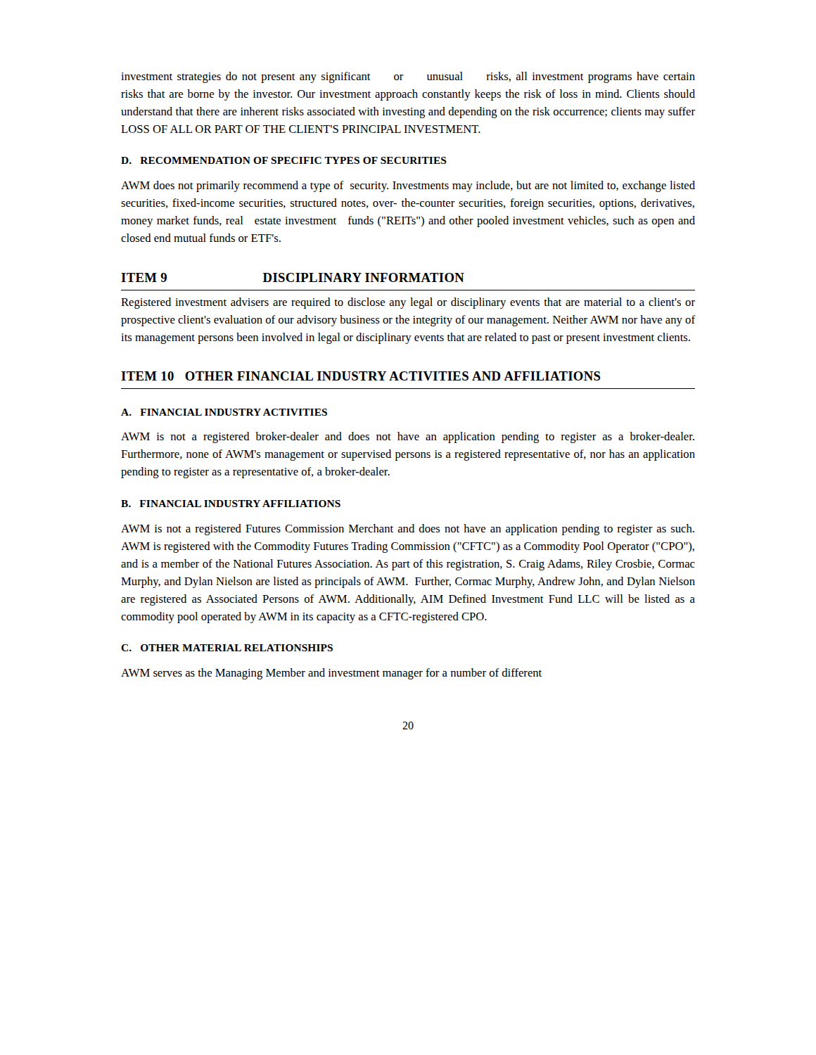investment strategies do not present any significant or unusual risks, all investment programs have certain risks that are borne by the investor. Our investment approach constantly keeps the risk of loss in mind. Clients should understand that there are inherent risks associated with investing and depending on the risk occurrence; clients may suffer LOSS OF ALL OR PART OF THE CLIENT'S PRINCIPAL INVESTMENT.
D. RECOMMENDATION OF SPECIFIC TYPES OF SECURITIES
AWM does not primarily recommend a type of security. Investments may include, but are not limited to, exchange listed securities, fixed-income securities, structured notes, over- the-counter securities, foreign securities, options, derivatives, money market funds, real estate investment funds ("REITs") and other pooled investment vehicles, such as open and closed end mutual funds or ETF's.
ITEM 9 DISCIPLINARY INFORMATION
Registered investment advisers are required to disclose any legal or disciplinary events that are material to a client's or prospective client's evaluation of our advisory business or the integrity of our management. Neither AWM nor have any of its management persons been involved in legal or disciplinary events that are related to past or present investment clients.
ITEM 10 OTHER FINANCIAL INDUSTRY ACTIVITIES AND AFFILIATIONS
A. FINANCIAL INDUSTRY ACTIVITIES
AWM is not a registered broker-dealer and does not have an application pending to register as a broker-dealer. Furthermore, none of AWM's management or supervised persons is a registered representative of, nor has an application pending to register as a representative of, a broker-dealer.
B. FINANCIAL INDUSTRY AFFILIATIONS
AWM is not a registered Futures Commission Merchant and does not have an application pending to register as such. AWM is registered with the Commodity Futures Trading Commission ("CFTC") as a Commodity Pool Operator ("CPO"), and is a member of the National Futures Association. As part of this registration, S. Craig Adams, Riley Crosbie, Cormac Murphy, and Dylan Nielson are listed as principals of AWM. Further, Cormac Murphy, Andrew John, and Dylan Nielson are registered as Associated Persons of AWM. Additionally, AIM Defined Investment Fund LLC will be listed as a commodity pool operated by AWM in its capacity as a CFTC-registered CPO.
C. OTHER MATERIAL RELATIONSHIPS
AWM serves as the Managing Member and investment manager for a number of different
20